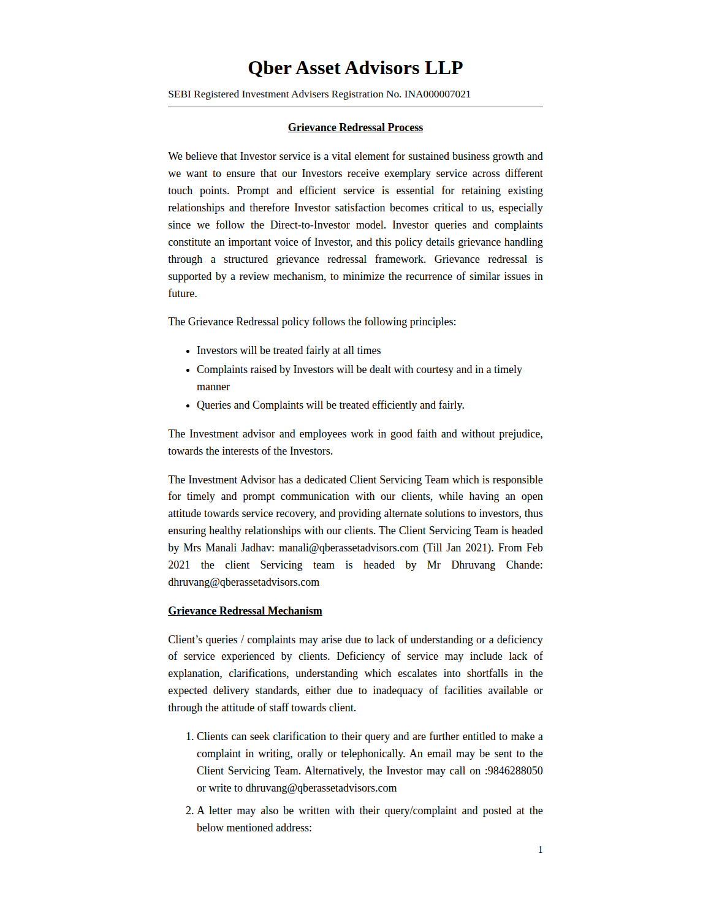Qber Asset Advisors LLP
SEBI Registered Investment Advisers Registration No. INA000007021
Grievance Redressal Process
We believe that Investor service is a vital element for sustained business growth and we want to ensure that our Investors receive exemplary service across different touch points. Prompt and efficient service is essential for retaining existing relationships and therefore Investor satisfaction becomes critical to us, especially since we follow the Direct-to-Investor model. Investor queries and complaints constitute an important voice of Investor, and this policy details grievance handling through a structured grievance redressal framework. Grievance redressal is supported by a review mechanism, to minimize the recurrence of similar issues in future.
The Grievance Redressal policy follows the following principles:
Investors will be treated fairly at all times
Complaints raised by Investors will be dealt with courtesy and in a timely manner
Queries and Complaints will be treated efficiently and fairly.
The Investment advisor and employees work in good faith and without prejudice, towards the interests of the Investors.
The Investment Advisor has a dedicated Client Servicing Team which is responsible for timely and prompt communication with our clients, while having an open attitude towards service recovery, and providing alternate solutions to investors, thus ensuring healthy relationships with our clients. The Client Servicing Team is headed by Mrs Manali Jadhav: manali@qberassetadvisors.com (Till Jan 2021). From Feb 2021 the client Servicing team is headed by Mr Dhruvang Chande: dhruvang@qberassetadvisors.com
Grievance Redressal Mechanism
Client’s queries / complaints may arise due to lack of understanding or a deficiency of service experienced by clients. Deficiency of service may include lack of explanation, clarifications, understanding which escalates into shortfalls in the expected delivery standards, either due to inadequacy of facilities available or through the attitude of staff towards client.
Clients can seek clarification to their query and are further entitled to make a complaint in writing, orally or telephonically. An email may be sent to the Client Servicing Team. Alternatively, the Investor may call on :9846288050 or write to dhruvang@qberassetadvisors.com
A letter may also be written with their query/complaint and posted at the below mentioned address:
1